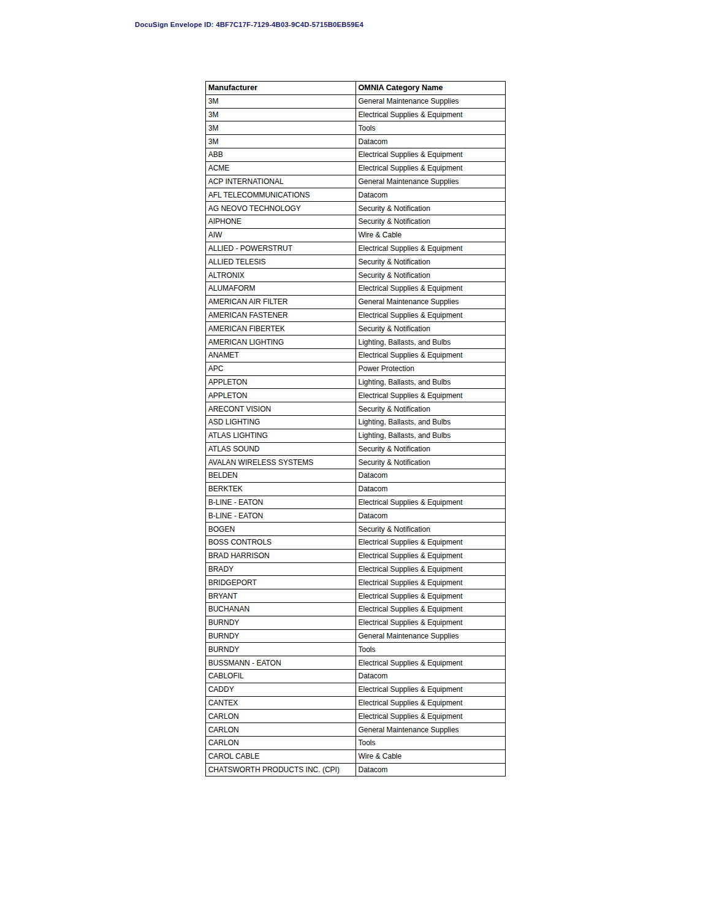DocuSign Envelope ID: 4BF7C17F-7129-4B03-9C4D-5715B0EB59E4
| Manufacturer | OMNIA Category Name |
| --- | --- |
| 3M | General Maintenance Supplies |
| 3M | Electrical Supplies & Equipment |
| 3M | Tools |
| 3M | Datacom |
| ABB | Electrical Supplies & Equipment |
| ACME | Electrical Supplies & Equipment |
| ACP INTERNATIONAL | General Maintenance Supplies |
| AFL TELECOMMUNICATIONS | Datacom |
| AG NEOVO TECHNOLOGY | Security & Notification |
| AIPHONE | Security & Notification |
| AIW | Wire & Cable |
| ALLIED - POWERSTRUT | Electrical Supplies & Equipment |
| ALLIED TELESIS | Security & Notification |
| ALTRONIX | Security & Notification |
| ALUMAFORM | Electrical Supplies & Equipment |
| AMERICAN AIR FILTER | General Maintenance Supplies |
| AMERICAN FASTENER | Electrical Supplies & Equipment |
| AMERICAN FIBERTEK | Security & Notification |
| AMERICAN LIGHTING | Lighting, Ballasts, and Bulbs |
| ANAMET | Electrical Supplies & Equipment |
| APC | Power Protection |
| APPLETON | Lighting, Ballasts, and Bulbs |
| APPLETON | Electrical Supplies & Equipment |
| ARECONT VISION | Security & Notification |
| ASD LIGHTING | Lighting, Ballasts, and Bulbs |
| ATLAS LIGHTING | Lighting, Ballasts, and Bulbs |
| ATLAS SOUND | Security & Notification |
| AVALAN WIRELESS SYSTEMS | Security & Notification |
| BELDEN | Datacom |
| BERKTEK | Datacom |
| B-LINE - EATON | Electrical Supplies & Equipment |
| B-LINE - EATON | Datacom |
| BOGEN | Security & Notification |
| BOSS CONTROLS | Electrical Supplies & Equipment |
| BRAD HARRISON | Electrical Supplies & Equipment |
| BRADY | Electrical Supplies & Equipment |
| BRIDGEPORT | Electrical Supplies & Equipment |
| BRYANT | Electrical Supplies & Equipment |
| BUCHANAN | Electrical Supplies & Equipment |
| BURNDY | Electrical Supplies & Equipment |
| BURNDY | General Maintenance Supplies |
| BURNDY | Tools |
| BUSSMANN - EATON | Electrical Supplies & Equipment |
| CABLOFIL | Datacom |
| CADDY | Electrical Supplies & Equipment |
| CANTEX | Electrical Supplies & Equipment |
| CARLON | Electrical Supplies & Equipment |
| CARLON | General Maintenance Supplies |
| CARLON | Tools |
| CAROL CABLE | Wire & Cable |
| CHATSWORTH PRODUCTS INC. (CPI) | Datacom |